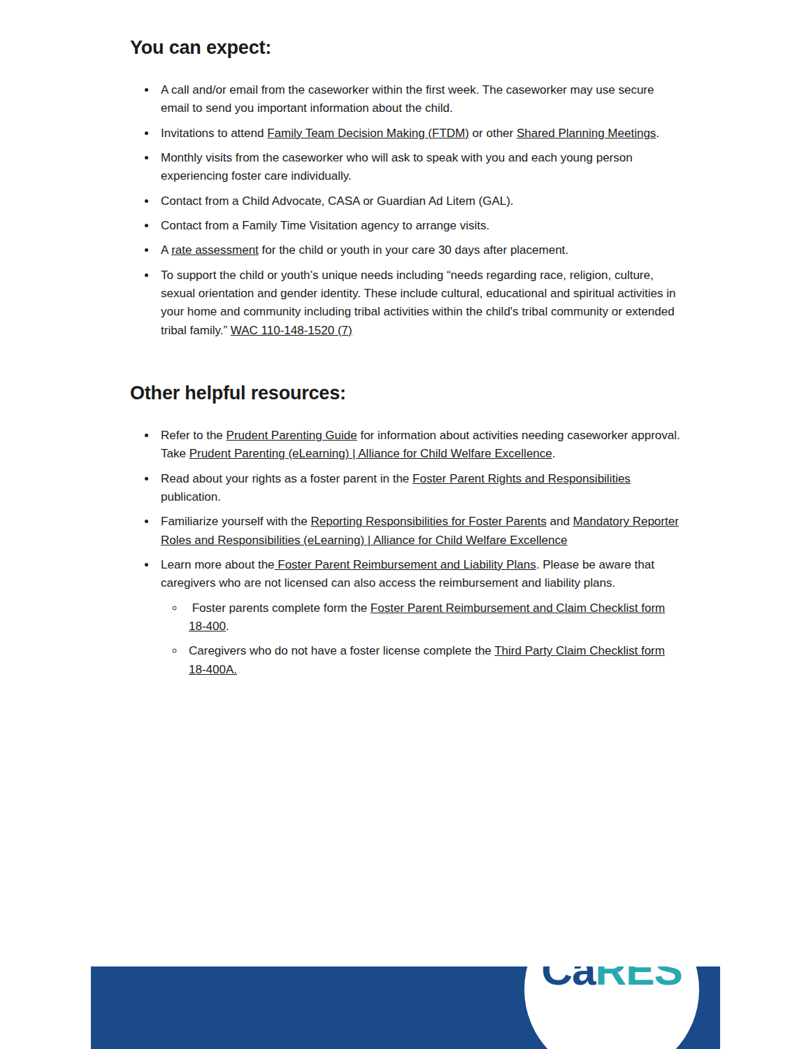You can expect:
A call and/or email from the caseworker within the first week. The caseworker may use secure email to send you important information about the child.
Invitations to attend Family Team Decision Making (FTDM) or other Shared Planning Meetings.
Monthly visits from the caseworker who will ask to speak with you and each young person experiencing foster care individually.
Contact from a Child Advocate, CASA or Guardian Ad Litem (GAL).
Contact from a Family Time Visitation agency to arrange visits.
A rate assessment for the child or youth in your care 30 days after placement.
To support the child or youth’s unique needs including “needs regarding race, religion, culture, sexual orientation and gender identity. These include cultural, educational and spiritual activities in your home and community including tribal activities within the child's tribal community or extended tribal family.” WAC 110-148-1520 (7)
Other helpful resources:
Refer to the Prudent Parenting Guide for information about activities needing caseworker approval. Take Prudent Parenting (eLearning) | Alliance for Child Welfare Excellence.
Read about your rights as a foster parent in the Foster Parent Rights and Responsibilities publication.
Familiarize yourself with the Reporting Responsibilities for Foster Parents and Mandatory Reporter Roles and Responsibilities (eLearning) | Alliance for Child Welfare Excellence
Learn more about the Foster Parent Reimbursement and Liability Plans. Please be aware that caregivers who are not licensed can also access the reimbursement and liability plans.
Foster parents complete form the Foster Parent Reimbursement and Claim Checklist form 18-400.
Caregivers who do not have a foster license complete the Third Party Claim Checklist form 18-400A.
Alliance
Ca RES